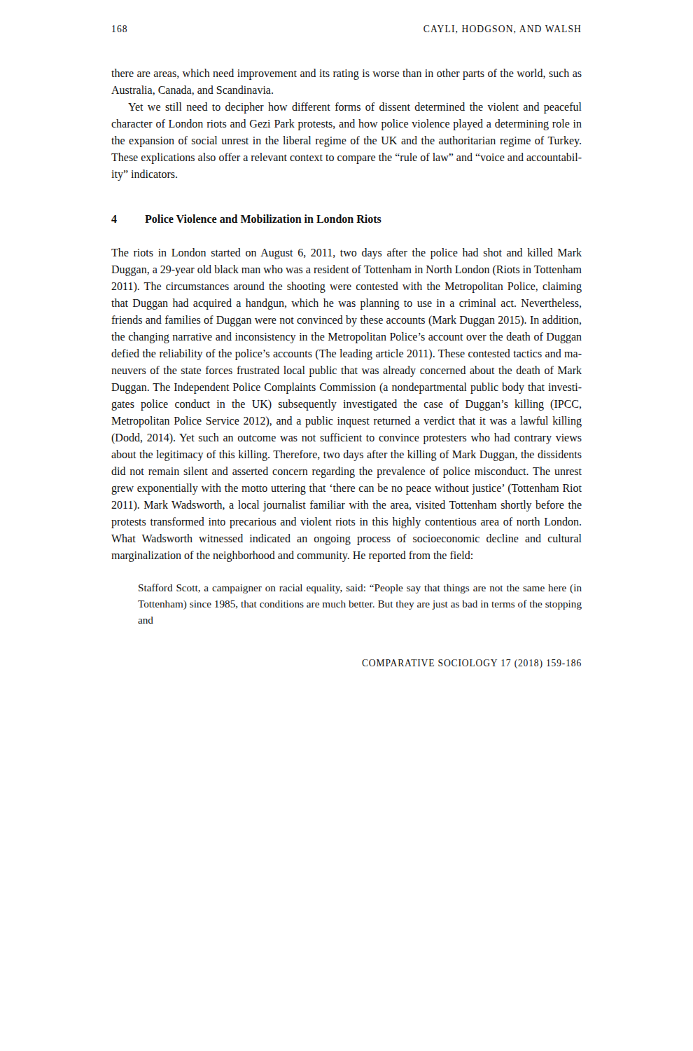168 Cayli, Hodgson, and Walsh
there are areas, which need improvement and its rating is worse than in other parts of the world, such as Australia, Canada, and Scandinavia.
Yet we still need to decipher how different forms of dissent determined the violent and peaceful character of London riots and Gezi Park protests, and how police violence played a determining role in the expansion of social unrest in the liberal regime of the UK and the authoritarian regime of Turkey. These explications also offer a relevant context to compare the “rule of law” and “voice and accountability” indicators.
4 Police Violence and Mobilization in London Riots
The riots in London started on August 6, 2011, two days after the police had shot and killed Mark Duggan, a 29-year old black man who was a resident of Tottenham in North London (Riots in Tottenham 2011). The circumstances around the shooting were contested with the Metropolitan Police, claiming that Duggan had acquired a handgun, which he was planning to use in a criminal act. Nevertheless, friends and families of Duggan were not convinced by these accounts (Mark Duggan 2015). In addition, the changing narrative and inconsistency in the Metropolitan Police’s account over the death of Duggan defied the reliability of the police’s accounts (The leading article 2011). These contested tactics and maneuvers of the state forces frustrated local public that was already concerned about the death of Mark Duggan. The Independent Police Complaints Commission (a nondepartmental public body that investigates police conduct in the UK) subsequently investigated the case of Duggan’s killing (IPCC, Metropolitan Police Service 2012), and a public inquest returned a verdict that it was a lawful killing (Dodd, 2014). Yet such an outcome was not sufficient to convince protesters who had contrary views about the legitimacy of this killing. Therefore, two days after the killing of Mark Duggan, the dissidents did not remain silent and asserted concern regarding the prevalence of police misconduct. The unrest grew exponentially with the motto uttering that ‘there can be no peace without justice’ (Tottenham Riot 2011). Mark Wadsworth, a local journalist familiar with the area, visited Tottenham shortly before the protests transformed into precarious and violent riots in this highly contentious area of north London. What Wadsworth witnessed indicated an ongoing process of socioeconomic decline and cultural marginalization of the neighborhood and community. He reported from the field:
Stafford Scott, a campaigner on racial equality, said: “People say that things are not the same here (in Tottenham) since 1985, that conditions are much better. But they are just as bad in terms of the stopping and
Comparative Sociology 17 (2018) 159-186